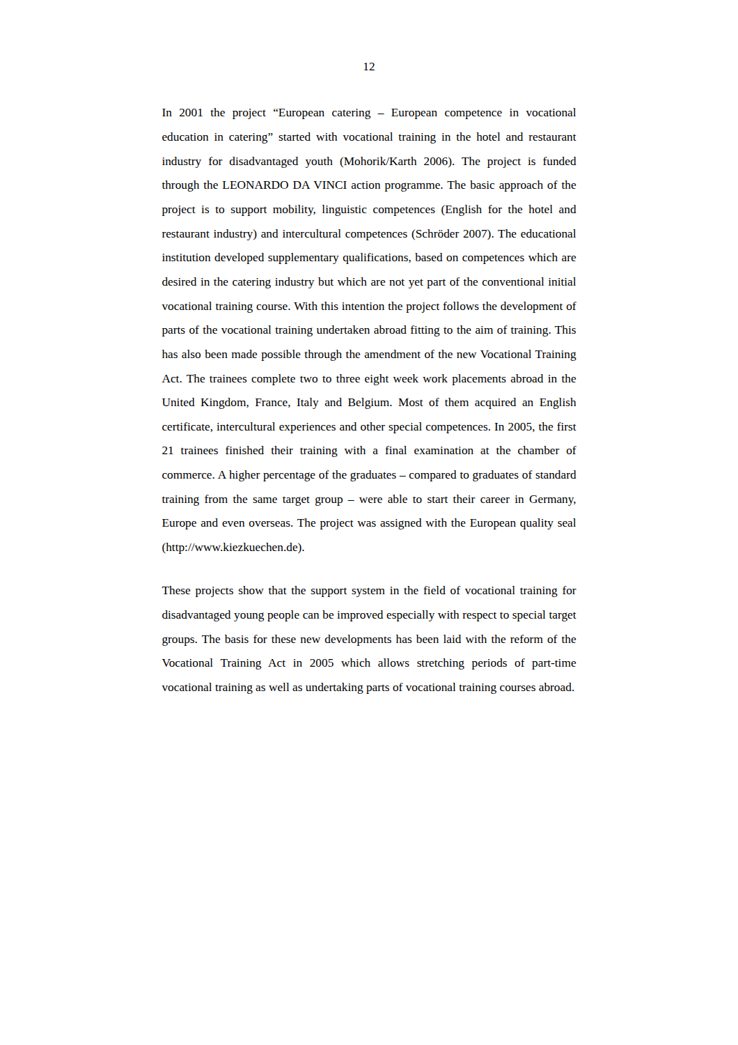12
In 2001 the project “European catering – European competence in vocational education in catering” started with vocational training in the hotel and restaurant industry for disadvantaged youth (Mohorik/Karth 2006). The project is funded through the LEONARDO DA VINCI action programme. The basic approach of the project is to support mobility, linguistic competences (English for the hotel and restaurant industry) and intercultural competences (Schröder 2007). The educational institution developed supplementary qualifications, based on competences which are desired in the catering industry but which are not yet part of the conventional initial vocational training course. With this intention the project follows the development of parts of the vocational training undertaken abroad fitting to the aim of training. This has also been made possible through the amendment of the new Vocational Training Act. The trainees complete two to three eight week work placements abroad in the United Kingdom, France, Italy and Belgium. Most of them acquired an English certificate, intercultural experiences and other special competences. In 2005, the first 21 trainees finished their training with a final examination at the chamber of commerce. A higher percentage of the graduates – compared to graduates of standard training from the same target group – were able to start their career in Germany, Europe and even overseas. The project was assigned with the European quality seal (http://www.kiezkuechen.de).
These projects show that the support system in the field of vocational training for disadvantaged young people can be improved especially with respect to special target groups. The basis for these new developments has been laid with the reform of the Vocational Training Act in 2005 which allows stretching periods of part-time vocational training as well as undertaking parts of vocational training courses abroad.